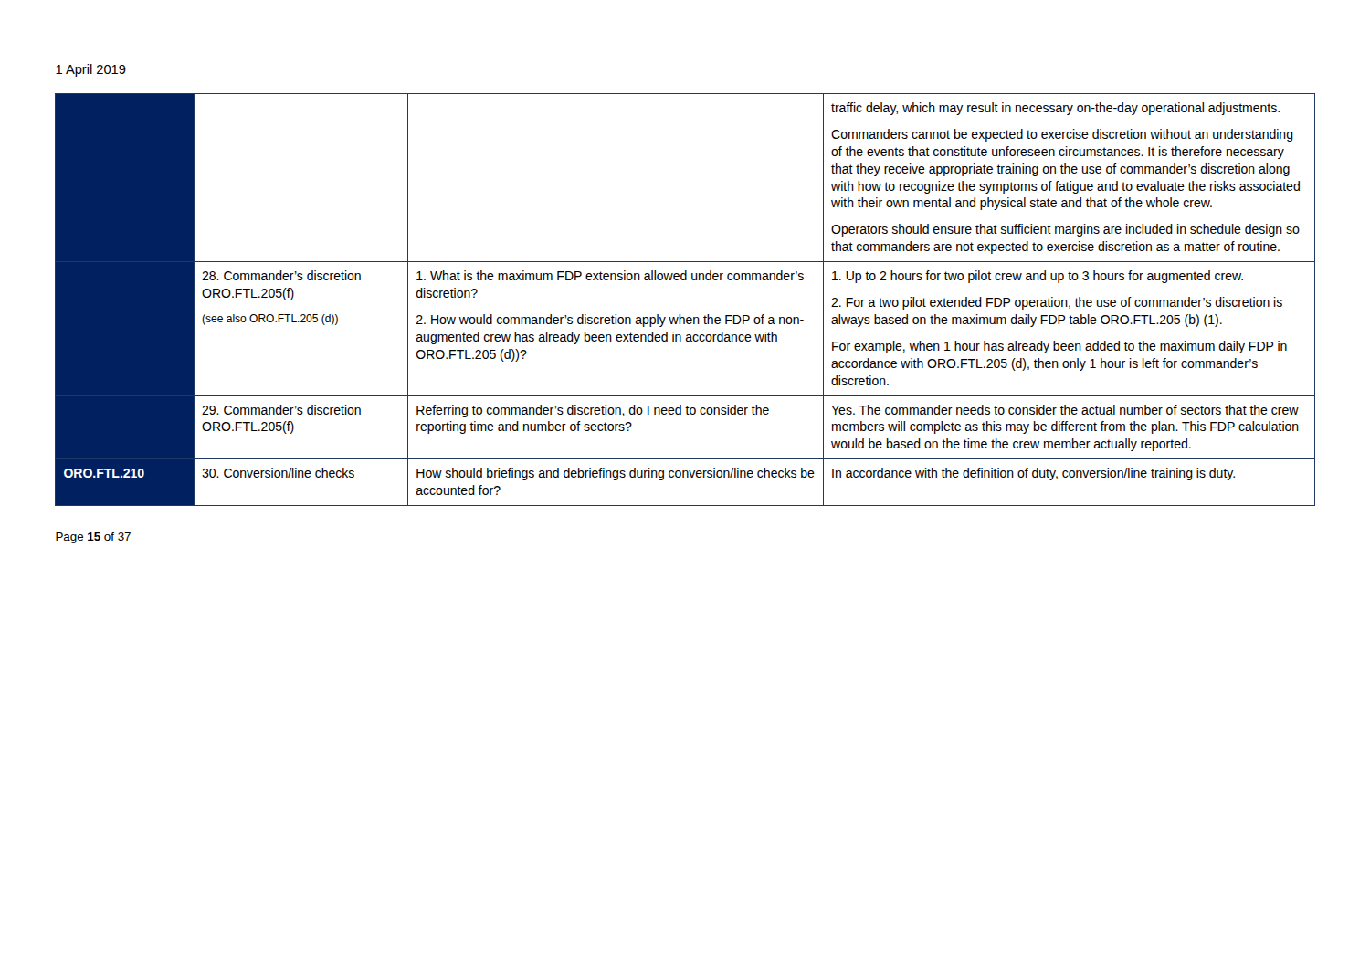1 April 2019
| | | | traffic delay, which may result in necessary on-the-day operational adjustments. Commanders cannot be expected to exercise discretion without an understanding of the events that constitute unforeseen circumstances. It is therefore necessary that they receive appropriate training on the use of commander’s discretion along with how to recognize the symptoms of fatigue and to evaluate the risks associated with their own mental and physical state and that of the whole crew. Operators should ensure that sufficient margins are included in schedule design so that commanders are not expected to exercise discretion as a matter of routine. |
| | 28. Commander’s discretion ORO.FTL.205(f) (see also ORO.FTL.205 (d)) | 1. What is the maximum FDP extension allowed under commander’s discretion? 2. How would commander’s discretion apply when the FDP of a non-augmented crew has already been extended in accordance with ORO.FTL.205 (d))? | 1. Up to 2 hours for two pilot crew and up to 3 hours for augmented crew. 2. For a two pilot extended FDP operation, the use of commander’s discretion is always based on the maximum daily FDP table ORO.FTL.205 (b) (1). For example, when 1 hour has already been added to the maximum daily FDP in accordance with ORO.FTL.205 (d), then only 1 hour is left for commander’s discretion. |
| | 29. Commander’s discretion ORO.FTL.205(f) | Referring to commander’s discretion, do I need to consider the reporting time and number of sectors? | Yes. The commander needs to consider the actual number of sectors that the crew members will complete as this may be different from the plan. This FDP calculation would be based on the time the crew member actually reported. |
| ORO.FTL.210 | 30. Conversion/line checks | How should briefings and debriefings during conversion/line checks be accounted for? | In accordance with the definition of duty, conversion/line training is duty. |
Page 15 of 37